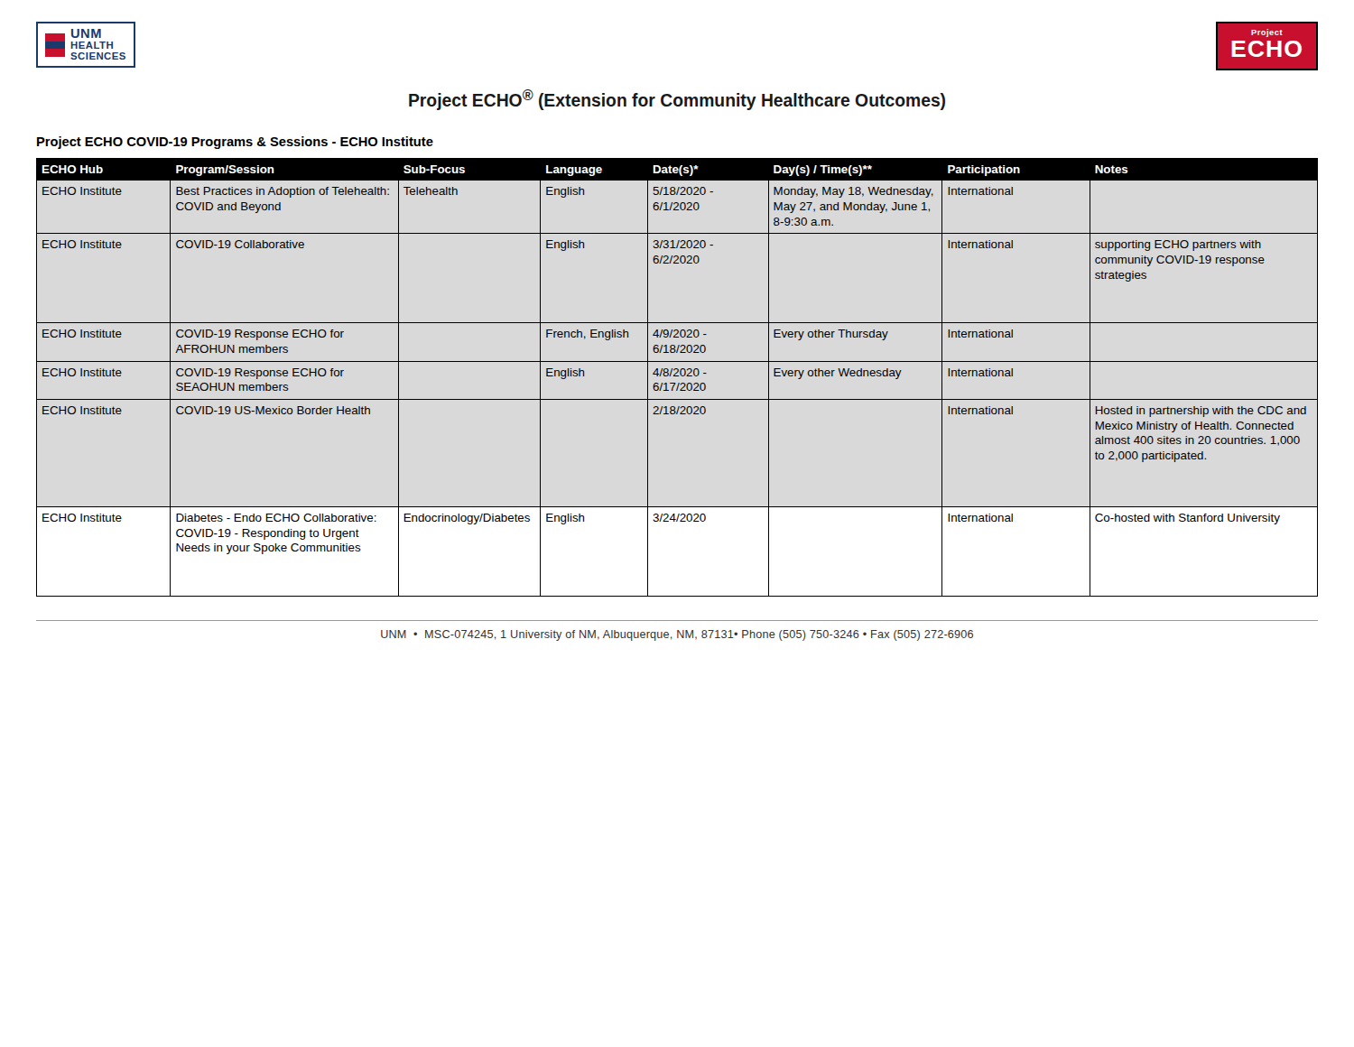UNMHEALTH SCIENCES
Project ECHO
Project ECHO® (Extension for Community Healthcare Outcomes)
Project ECHO COVID-19 Programs & Sessions - ECHO Institute
| ECHO Hub | Program/Session | Sub-Focus | Language | Date(s)* | Day(s) / Time(s)** | Participation | Notes |
| --- | --- | --- | --- | --- | --- | --- | --- |
| ECHO Institute | Best Practices in Adoption of Telehealth: COVID and Beyond | Telehealth | English | 5/18/2020 - 6/1/2020 | Monday, May 18, Wednesday, May 27, and Monday, June 1, 8-9:30 a.m. | International | |
| ECHO Institute | COVID-19 Collaborative | | English | 3/31/2020 - 6/2/2020 | | International | supporting ECHO partners with community COVID-19 response strategies |
| ECHO Institute | COVID-19 Response ECHO for AFROHUN members | | French, English | 4/9/2020 - 6/18/2020 | Every other Thursday | International | |
| ECHO Institute | COVID-19 Response ECHO for SEAOHUN members | | English | 4/8/2020 - 6/17/2020 | Every other Wednesday | International | |
| ECHO Institute | COVID-19 US-Mexico Border Health | | | 2/18/2020 | | International | Hosted in partnership with the CDC and Mexico Ministry of Health. Connected almost 400 sites in 20 countries. 1,000 to 2,000 participated. |
| ECHO Institute | Diabetes - Endo ECHO Collaborative: COVID-19 - Responding to Urgent Needs in your Spoke Communities | Endocrinology/Diabetes | English | 3/24/2020 | | International | Co-hosted with Stanford University |
UNM • MSC-074245, 1 University of NM, Albuquerque, NM, 87131• Phone (505) 750-3246 • Fax (505) 272-6906